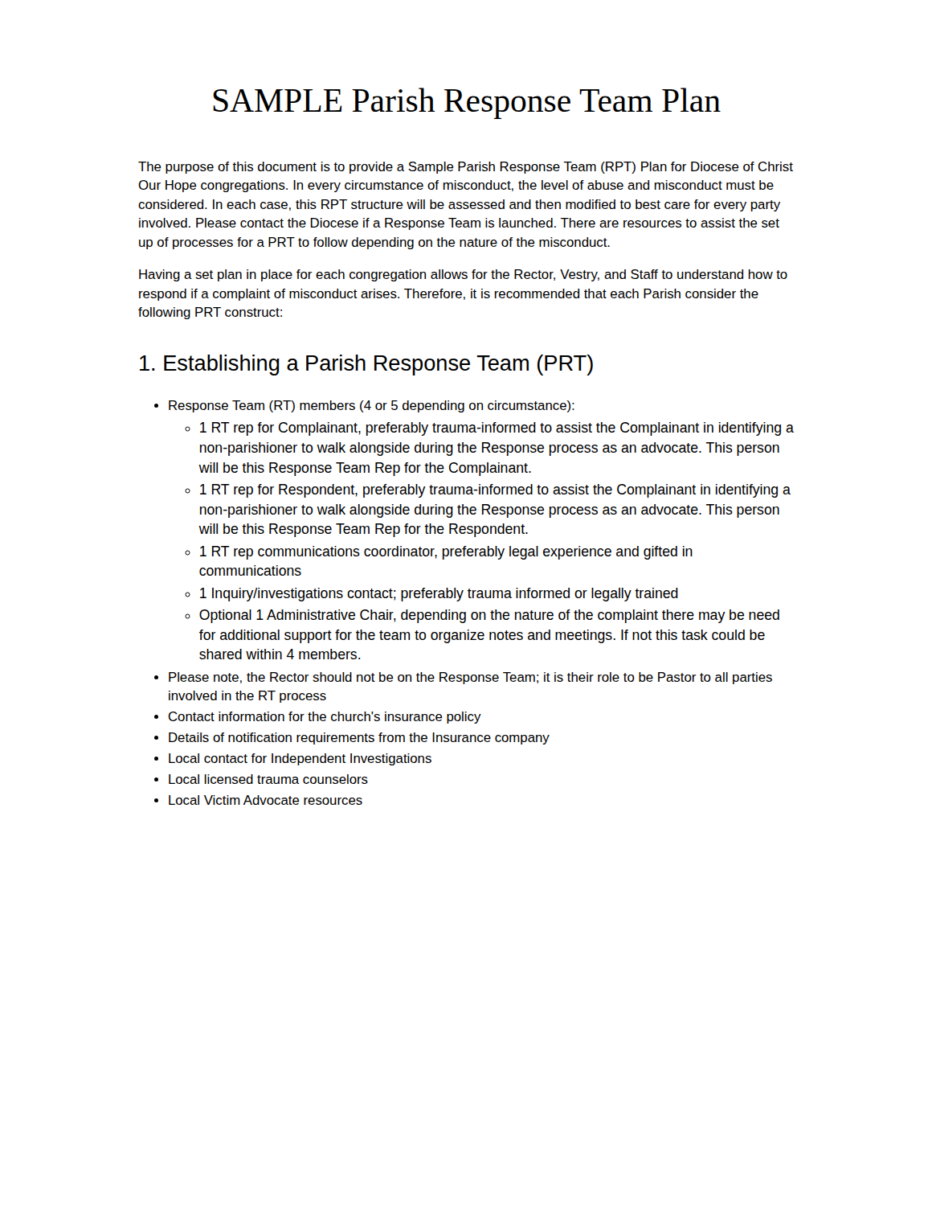SAMPLE Parish Response Team Plan
The purpose of this document is to provide a Sample Parish Response Team (RPT) Plan for Diocese of Christ Our Hope congregations. In every circumstance of misconduct, the level of abuse and misconduct must be considered. In each case, this RPT structure will be assessed and then modified to best care for every party involved. Please contact the Diocese if a Response Team is launched. There are resources to assist the set up of processes for a PRT to follow depending on the nature of the misconduct.
Having a set plan in place for each congregation allows for the Rector, Vestry, and Staff to understand how to respond if a complaint of misconduct arises. Therefore, it is recommended that each Parish consider the following PRT construct:
1. Establishing a Parish Response Team (PRT)
Response Team (RT) members (4 or 5 depending on circumstance):
1 RT rep for Complainant, preferably trauma-informed to assist the Complainant in identifying a non-parishioner to walk alongside during the Response process as an advocate. This person will be this Response Team Rep for the Complainant.
1 RT rep for Respondent, preferably trauma-informed to assist the Complainant in identifying a non-parishioner to walk alongside during the Response process as an advocate. This person will be this Response Team Rep for the Respondent.
1 RT rep communications coordinator, preferably legal experience and gifted in communications
1 Inquiry/investigations contact; preferably trauma informed or legally trained
Optional 1 Administrative Chair, depending on the nature of the complaint there may be need for additional support for the team to organize notes and meetings. If not this task could be shared within 4 members.
Please note, the Rector should not be on the Response Team; it is their role to be Pastor to all parties involved in the RT process
Contact information for the church's insurance policy
Details of notification requirements from the Insurance company
Local contact for Independent Investigations
Local licensed trauma counselors
Local Victim Advocate resources